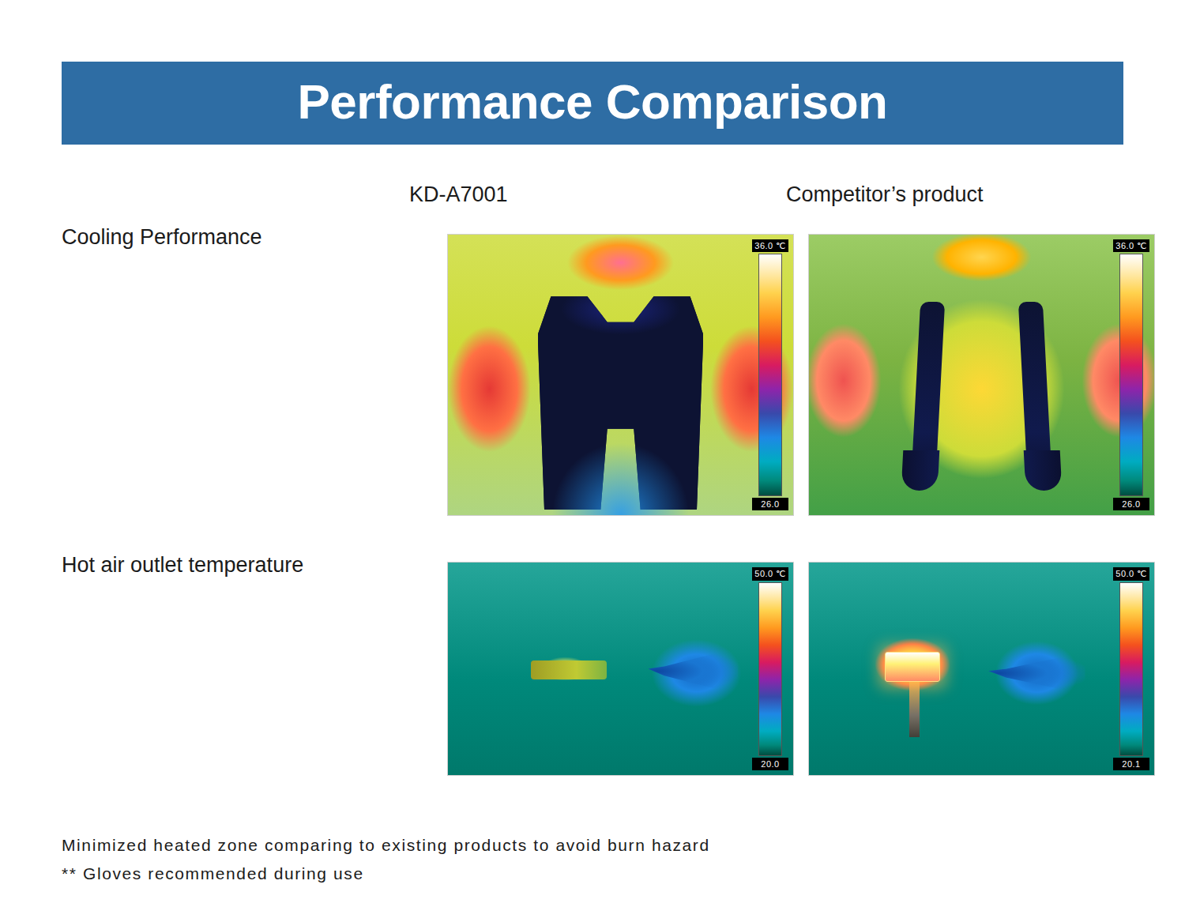Performance Comparison
KD-A7001
Competitor’s product
Cooling Performance
36.0 ℃
26.0
36.0 ℃
26.0
Hot air outlet temperature
50.0 ℃
20.0
50.0 ℃
20.1
Minimized heated zone comparing to existing products to avoid burn hazard
** Gloves recommended during use